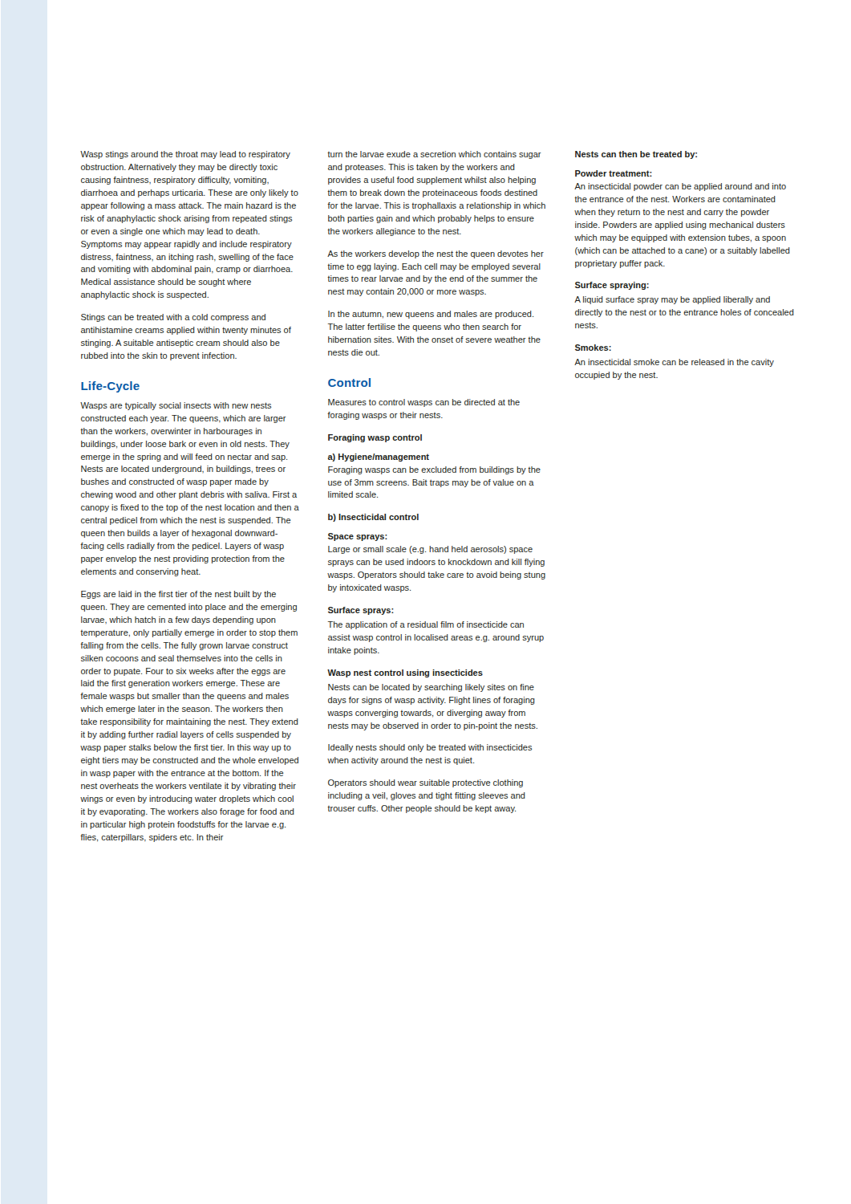Wasp stings around the throat may lead to respiratory obstruction. Alternatively they may be directly toxic causing faintness, respiratory difficulty, vomiting, diarrhoea and perhaps urticaria. These are only likely to appear following a mass attack. The main hazard is the risk of anaphylactic shock arising from repeated stings or even a single one which may lead to death. Symptoms may appear rapidly and include respiratory distress, faintness, an itching rash, swelling of the face and vomiting with abdominal pain, cramp or diarrhoea. Medical assistance should be sought where anaphylactic shock is suspected.
Stings can be treated with a cold compress and antihistamine creams applied within twenty minutes of stinging. A suitable antiseptic cream should also be rubbed into the skin to prevent infection.
Life-Cycle
Wasps are typically social insects with new nests constructed each year. The queens, which are larger than the workers, overwinter in harbourages in buildings, under loose bark or even in old nests. They emerge in the spring and will feed on nectar and sap. Nests are located underground, in buildings, trees or bushes and constructed of wasp paper made by chewing wood and other plant debris with saliva. First a canopy is fixed to the top of the nest location and then a central pedicel from which the nest is suspended. The queen then builds a layer of hexagonal downward-facing cells radially from the pedicel. Layers of wasp paper envelop the nest providing protection from the elements and conserving heat.
Eggs are laid in the first tier of the nest built by the queen. They are cemented into place and the emerging larvae, which hatch in a few days depending upon temperature, only partially emerge in order to stop them falling from the cells. The fully grown larvae construct silken cocoons and seal themselves into the cells in order to pupate. Four to six weeks after the eggs are laid the first generation workers emerge. These are female wasps but smaller than the queens and males which emerge later in the season. The workers then take responsibility for maintaining the nest. They extend it by adding further radial layers of cells suspended by wasp paper stalks below the first tier. In this way up to eight tiers may be constructed and the whole enveloped in wasp paper with the entrance at the bottom. If the nest overheats the workers ventilate it by vibrating their wings or even by introducing water droplets which cool it by evaporating. The workers also forage for food and in particular high protein foodstuffs for the larvae e.g. flies, caterpillars, spiders etc. In their
turn the larvae exude a secretion which contains sugar and proteases. This is taken by the workers and provides a useful food supplement whilst also helping them to break down the proteinaceous foods destined for the larvae. This is trophallaxis a relationship in which both parties gain and which probably helps to ensure the workers allegiance to the nest.
As the workers develop the nest the queen devotes her time to egg laying. Each cell may be employed several times to rear larvae and by the end of the summer the nest may contain 20,000 or more wasps.
In the autumn, new queens and males are produced. The latter fertilise the queens who then search for hibernation sites. With the onset of severe weather the nests die out.
Control
Measures to control wasps can be directed at the foraging wasps or their nests.
Foraging wasp control
a) Hygiene/management
Foraging wasps can be excluded from buildings by the use of 3mm screens. Bait traps may be of value on a limited scale.
b) Insecticidal control
Space sprays:
Large or small scale (e.g. hand held aerosols) space sprays can be used indoors to knockdown and kill flying wasps. Operators should take care to avoid being stung by intoxicated wasps.
Surface sprays:
The application of a residual film of insecticide can assist wasp control in localised areas e.g. around syrup intake points.
Wasp nest control using insecticides
Nests can be located by searching likely sites on fine days for signs of wasp activity. Flight lines of foraging wasps converging towards, or diverging away from nests may be observed in order to pin-point the nests.
Ideally nests should only be treated with insecticides when activity around the nest is quiet.
Operators should wear suitable protective clothing including a veil, gloves and tight fitting sleeves and trouser cuffs. Other people should be kept away.
Nests can then be treated by:
Powder treatment:
An insecticidal powder can be applied around and into the entrance of the nest. Workers are contaminated when they return to the nest and carry the powder inside. Powders are applied using mechanical dusters which may be equipped with extension tubes, a spoon (which can be attached to a cane) or a suitably labelled proprietary puffer pack.
Surface spraying:
A liquid surface spray may be applied liberally and directly to the nest or to the entrance holes of concealed nests.
Smokes:
An insecticidal smoke can be released in the cavity occupied by the nest.